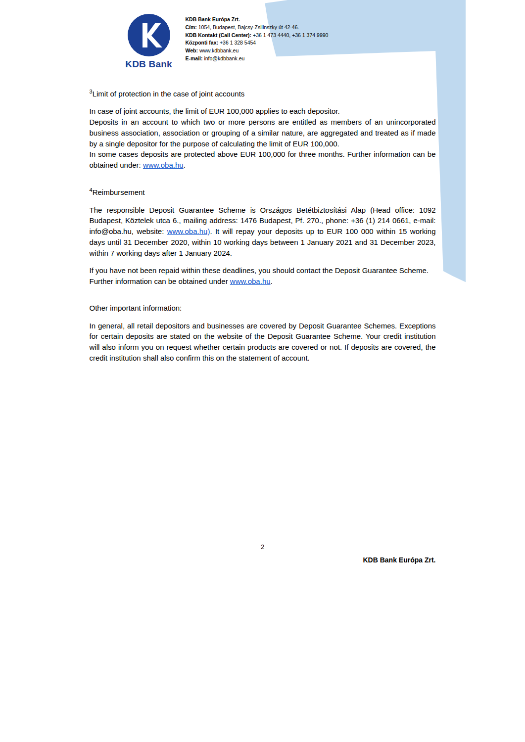KDB Bank
KDB Bank Európa Zrt.
Cím: 1054, Budapest, Bajcsy-Zsilinszky út 42-46.
KDB Kontakt (Call Center): +36 1 473 4440, +36 1 374 9990
Központi fax: +36 1 328 5454
Web: www.kdbbank.eu
E-mail: info@kdbbank.eu
3Limit of protection in the case of joint accounts
In case of joint accounts, the limit of EUR 100,000 applies to each depositor.
Deposits in an account to which two or more persons are entitled as members of an unincorporated business association, association or grouping of a similar nature, are aggregated and treated as if made by a single depositor for the purpose of calculating the limit of EUR 100,000.
In some cases deposits are protected above EUR 100,000 for three months. Further information can be obtained under: www.oba.hu.
4Reimbursement
The responsible Deposit Guarantee Scheme is Országos Betétbiztosítási Alap (Head office: 1092 Budapest, Köztelek utca 6., mailing address: 1476 Budapest, Pf. 270., phone: +36 (1) 214 0661, e-mail: info@oba.hu, website: www.oba.hu). It will repay your deposits up to EUR 100 000 within 15 working days until 31 December 2020, within 10 working days between 1 January 2021 and 31 December 2023, within 7 working days after 1 January 2024.
If you have not been repaid within these deadlines, you should contact the Deposit Guarantee Scheme.
Further information can be obtained under www.oba.hu.
Other important information:
In general, all retail depositors and businesses are covered by Deposit Guarantee Schemes. Exceptions for certain deposits are stated on the website of the Deposit Guarantee Scheme. Your credit institution will also inform you on request whether certain products are covered or not. If deposits are covered, the credit institution shall also confirm this on the statement of account.
2
KDB Bank Európa Zrt.